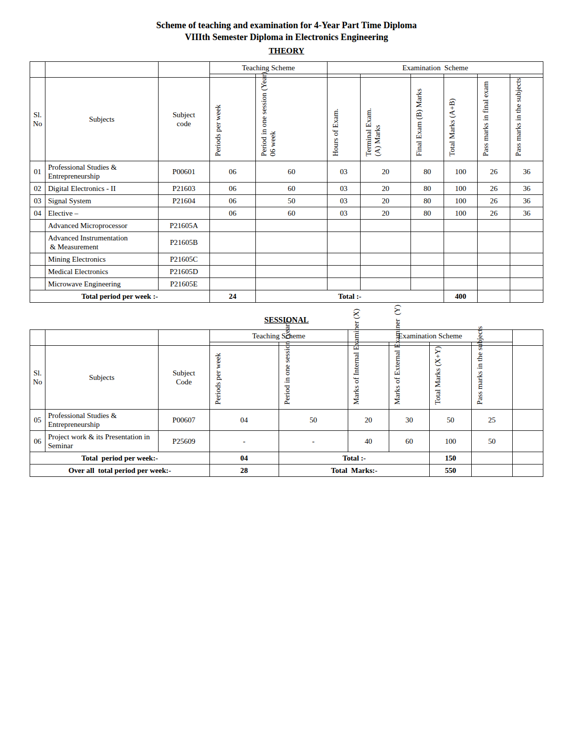Scheme of teaching and examination for 4-Year Part Time Diploma
VIIIth Semester Diploma in Electronics Engineering
THEORY
| | | | Teaching Scheme | Examination Scheme |
| --- | --- | --- | --- | --- |
| Sl. No | Subjects | Subject code | Periods per week | Period in one session (Year) 06 week | Hours of Exam. | Terminal Exam. (A) Marks | Final Exam (B) Marks | Total Marks (A+B) | Pass marks in final exam | Pass marks in the subjects |
| 01 | Professional Studies & Entrepreneurship | P00601 | 06 | 60 | 03 | 20 | 80 | 100 | 26 | 36 |
| 02 | Digital Electronics - II | P21603 | 06 | 60 | 03 | 20 | 80 | 100 | 26 | 36 |
| 03 | Signal System | P21604 | 06 | 50 | 03 | 20 | 80 | 100 | 26 | 36 |
| 04 | Elective – | | 06 | 60 | 03 | 20 | 80 | 100 | 26 | 36 |
| | Advanced Microprocessor | P21605A | | | | | | | | |
| | Advanced Instrumentation & Measurement | P21605B | | | | | | | | |
| | Mining Electronics | P21605C | | | | | | | | |
| | Medical Electronics | P21605D | | | | | | | | |
| | Microwave Engineering | P21605E | | | | | | | | |
| Total period per week :- | 24 | Total :- | 400 | | |
SESSIONAL
| | | | Teaching Scheme | Examination Scheme | |
| --- | --- | --- | --- | --- | --- |
| Sl. No | Subjects | Subject Code | Periods per week | Period in one session (year) | Marks of Internal Examiner (X) | Marks of External Examiner (Y) | Total Marks (X+Y) | Pass marks in the subjects | |
| 05 | Professional Studies & Entrepreneurship | P00607 | 04 | 50 | 20 | 30 | 50 | 25 | |
| 06 | Project work & its Presentation in Seminar | P25609 | - | - | 40 | 60 | 100 | 50 | |
| Total period per week:- | 04 | Total :- | 150 | | |
| Over all total period per week:- | 28 | Total Marks:- | 550 | | |